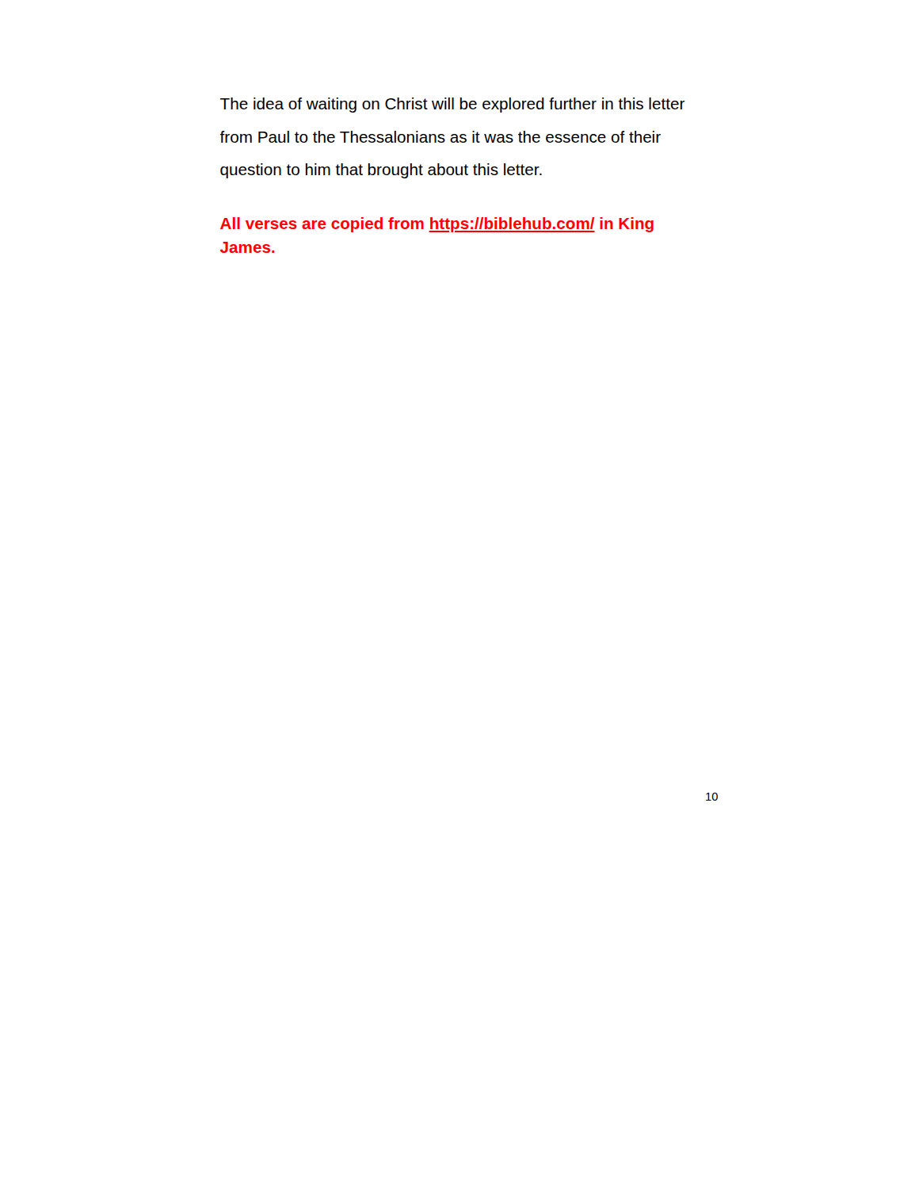The idea of waiting on Christ will be explored further in this letter from Paul to the Thessalonians as it was the essence of their question to him that brought about this letter.
All verses are copied from https://biblehub.com/ in King James.
10